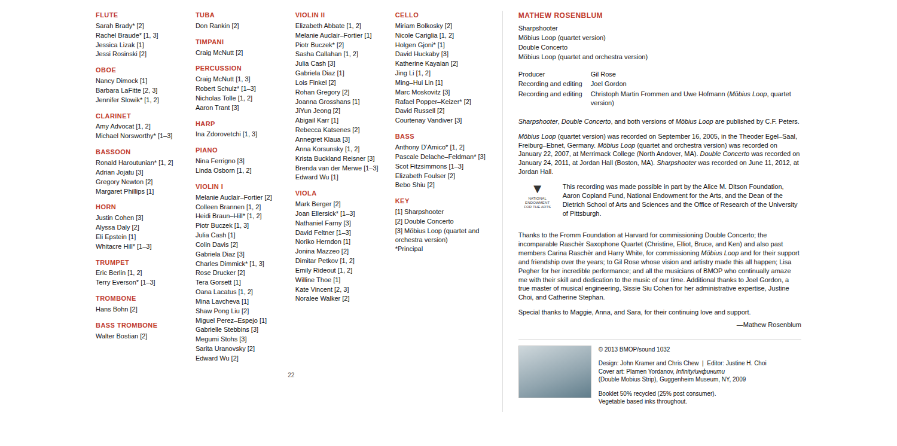Flute
Sarah Brady* [2]
Rachel Braude* [1, 3]
Jessica Lizak [1]
Jessi Rosinski [2]
Oboe
Nancy Dimock [1]
Barbara LaFitte [2, 3]
Jennifer Slowik* [1, 2]
Clarinet
Amy Advocat [1, 2]
Michael Norsworthy* [1–3]
Bassoon
Ronald Haroutunian* [1, 2]
Adrian Jojatu [3]
Gregory Newton [2]
Margaret Phillips [1]
Horn
Justin Cohen [3]
Alyssa Daly [2]
Eli Epstein [1]
Whitacre Hill* [1–3]
Trumpet
Eric Berlin [1, 2]
Terry Everson* [1–3]
Trombone
Hans Bohn [2]
Bass Trombone
Walter Bostian [2]
Tuba
Don Rankin [2]
Timpani
Craig McNutt [2]
Percussion
Craig McNutt [1, 3]
Robert Schulz* [1–3]
Nicholas Tolle [1, 2]
Aaron Trant [3]
Harp
Ina Zdorovetchi [1, 3]
Piano
Nina Ferrigno [3]
Linda Osborn [1, 2]
Violin I
Melanie Auclair–Fortier [2]
Colleen Brannen [1, 2]
Heidi Braun–Hill* [1, 2]
Piotr Buczek [1, 3]
Julia Cash [1]
Colin Davis [2]
Gabriela Diaz [3]
Charles Dimmick* [1, 3]
Rose Drucker [2]
Tera Gorsett [1]
Oana Lacatus [1, 2]
Mina Lavcheva [1]
Shaw Pong Liu [2]
Miguel Perez–Espejo [1]
Gabrielle Stebbins [3]
Megumi Stohs [3]
Sarita Uranovsky [2]
Edward Wu [2]
Violin II
Elizabeth Abbate [1, 2]
Melanie Auclair–Fortier [1]
Piotr Buczek* [2]
Sasha Callahan [1, 2]
Julia Cash [3]
Gabriela Diaz [1]
Lois Finkel [2]
Rohan Gregory [2]
Joanna Grosshans [1]
JiYun Jeong [2]
Abigail Karr [1]
Rebecca Katsenes [2]
Annegret Klaua [3]
Anna Korsunsky [1, 2]
Krista Buckland Reisner [3]
Brenda van der Merwe [1–3]
Edward Wu [1]
Viola
Mark Berger [2]
Joan Ellersick* [1–3]
Nathaniel Farny [3]
David Feltner [1–3]
Noriko Herndon [1]
Jonina Mazzeo [2]
Dimitar Petkov [1, 2]
Emily Rideout [1, 2]
Willine Thoe [1]
Kate Vincent [2, 3]
Noralee Walker [2]
Cello
Miriam Bolkosky [2]
Nicole Cariglia [1, 2]
Holgen Gjoni* [1]
David Huckaby [3]
Katherine Kayaian [2]
Jing Li [1, 2]
Ming–Hui Lin [1]
Marc Moskovitz [3]
Rafael Popper–Keizer* [2]
David Russell [2]
Courtenay Vandiver [3]
Bass
Anthony D’Amico* [1, 2]
Pascale Delache–Feldman* [3]
Scot Fitzsimmons [1–3]
Elizabeth Foulser [2]
Bebo Shiu [2]
Key
[1] Sharpshooter
[2] Double Concerto
[3] Möbius Loop (quartet and orchestra version)
*Principal
22
Mathew Rosenblum
Sharpshooter
Möbius Loop (quartet version)
Double Concerto
Möbius Loop (quartet and orchestra version)
| Producer | Gil Rose |
| Recording and editing | Joel Gordon |
| Recording and editing | Christoph Martin Frommen and Uwe Hofmann ( Möbius Loop , quartet version) |
Sharpshooter, Double Concerto, and both versions of Möbius Loop are published by C.F. Peters.
Möbius Loop (quartet version) was recorded on September 16, 2005, in the Theoder Egel–Saal, Freiburg–Ebnet, Germany. Möbius Loop (quartet and orchestra version) was recorded on January 22, 2007, at Merrimack College (North Andover, MA). Double Concerto was recorded on January 24, 2011, at Jordan Hall (Boston, MA). Sharpshooter was recorded on June 11, 2012, at Jordan Hall.
▼ NATIONAL
ENDOWMENT
FOR THE ARTS
This recording was made possible in part by the Alice M. Ditson Foundation, Aaron Copland Fund, National Endowment for the Arts, and the Dean of the Dietrich School of Arts and Sciences and the Office of Research of the University of Pittsburgh.
Thanks to the Fromm Foundation at Harvard for commissioning Double Concerto; the incomparable Raschèr Saxophone Quartet (Christine, Elliot, Bruce, and Ken) and also past members Carina Raschèr and Harry White, for commissioning Möbius Loop and for their support and friendship over the years; to Gil Rose whose vision and artistry made this all happen; Lisa Pegher for her incredible performance; and all the musicians of BMOP who continually amaze me with their skill and dedication to the music of our time. Additional thanks to Joel Gordon, a true master of musical engineering, Sissie Siu Cohen for her administrative expertise, Justine Choi, and Catherine Stephan.
Special thanks to Maggie, Anna, and Sara, for their continuing love and support.
—Mathew Rosenblum
© 2013 BMOP/sound 1032
Design: John Kramer and Chris Chew | Editor: Justine H. Choi
Cover art: Plamen Yordanov, Infinity/инфинити
(Double Mobius Strip), Guggenheim Museum, NY, 2009
Booklet 50% recycled (25% post consumer).
Vegetable based inks throughout.